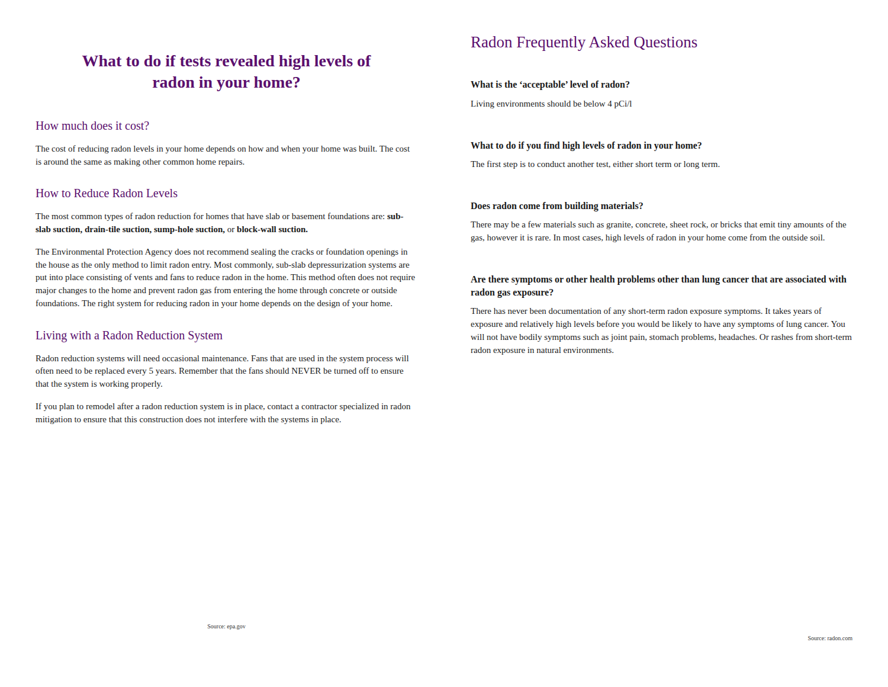What to do if tests revealed high levels of radon in your home?
How much does it cost?
The cost of reducing radon levels in your home depends on how and when your home was built. The cost is around the same as making other common home repairs.
How to Reduce Radon Levels
The most common types of radon reduction for homes that have slab or basement foundations are: sub-slab suction, drain-tile suction, sump-hole suction, or block-wall suction.
The Environmental Protection Agency does not recommend sealing the cracks or foundation openings in the house as the only method to limit radon entry. Most commonly, sub-slab depressurization systems are put into place consisting of vents and fans to reduce radon in the home. This method often does not require major changes to the home and prevent radon gas from entering the home through concrete or outside foundations. The right system for reducing radon in your home depends on the design of your home.
Living with a Radon Reduction System
Radon reduction systems will need occasional maintenance. Fans that are used in the system process will often need to be replaced every 5 years. Remember that the fans should NEVER be turned off to ensure that the system is working properly.
If you plan to remodel after a radon reduction system is in place, contact a contractor specialized in radon mitigation to ensure that this construction does not interfere with the systems in place.
Source: epa.gov
Radon Frequently Asked Questions
What is the ‘acceptable’ level of radon?
Living environments should be below 4 pCi/l
What to do if you find high levels of radon in your home?
The first step is to conduct another test, either short term or long term.
Does radon come from building materials?
There may be a few materials such as granite, concrete, sheet rock, or bricks that emit tiny amounts of the gas, however it is rare. In most cases, high levels of radon in your home come from the outside soil.
Are there symptoms or other health problems other than lung cancer that are associated with radon gas exposure?
There has never been documentation of any short-term radon exposure symptoms. It takes years of exposure and relatively high levels before you would be likely to have any symptoms of lung cancer. You will not have bodily symptoms such as joint pain, stomach problems, headaches. Or rashes from short-term radon exposure in natural environments.
Source: radon.com